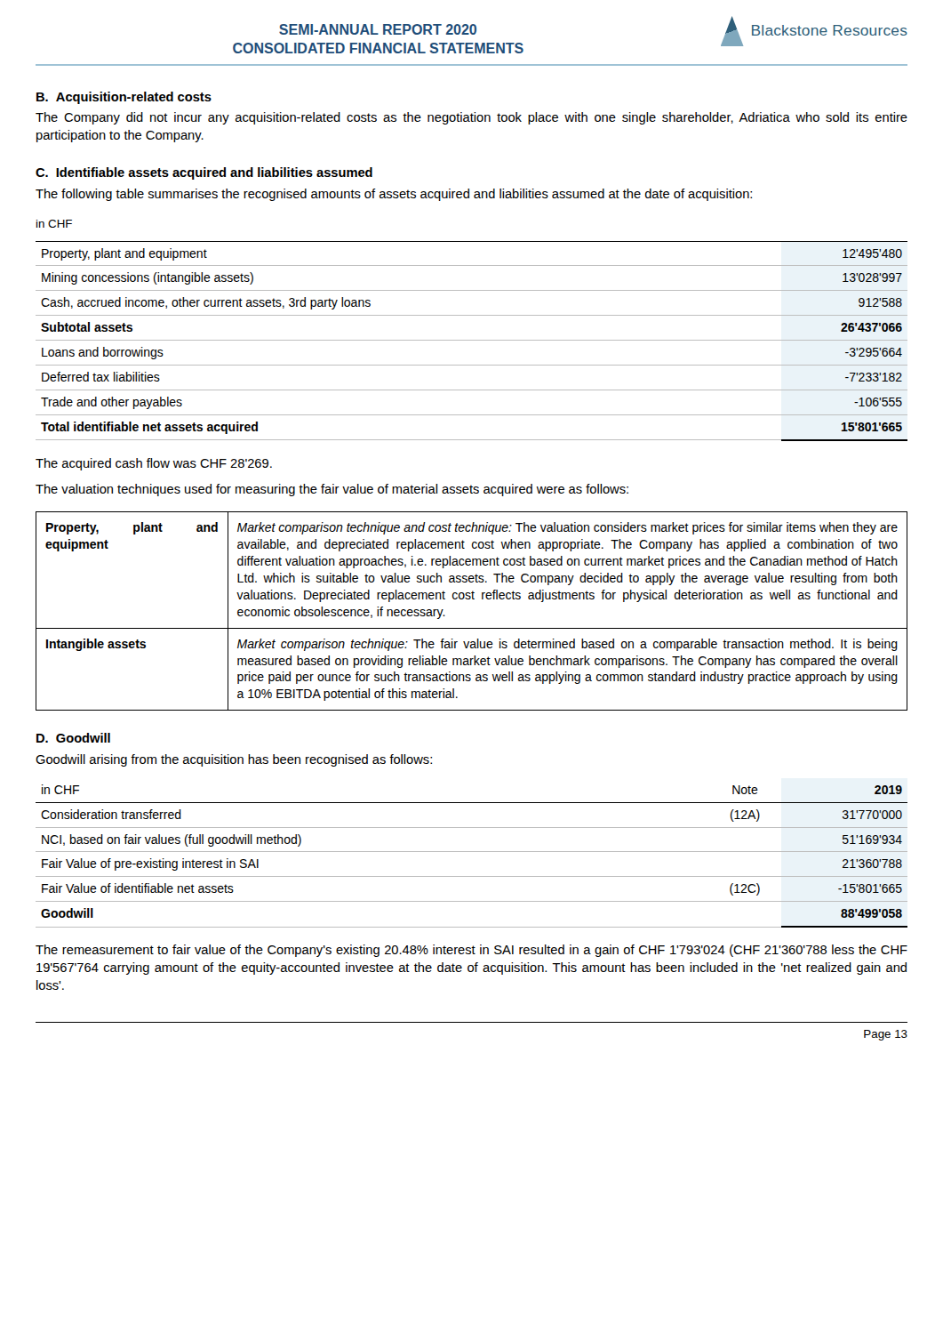SEMI-ANNUAL REPORT 2020
CONSOLIDATED FINANCIAL STATEMENTS
Blackstone Resources
B. Acquisition-related costs
The Company did not incur any acquisition-related costs as the negotiation took place with one single shareholder, Adriatica who sold its entire participation to the Company.
C. Identifiable assets acquired and liabilities assumed
The following table summarises the recognised amounts of assets acquired and liabilities assumed at the date of acquisition:
in CHF
| Property, plant and equipment | 12'495'480 |
| Mining concessions (intangible assets) | 13'028'997 |
| Cash, accrued income, other current assets, 3rd party loans | 912'588 |
| Subtotal assets | 26'437'066 |
| Loans and borrowings | -3'295'664 |
| Deferred tax liabilities | -7'233'182 |
| Trade and other payables | -106'555 |
| Total identifiable net assets acquired | 15'801'665 |
The acquired cash flow was CHF 28'269.
The valuation techniques used for measuring the fair value of material assets acquired were as follows:
| Property, plant and equipment | Market comparison technique and cost technique: The valuation considers market prices for similar items when they are available, and depreciated replacement cost when appropriate. The Company has applied a combination of two different valuation approaches, i.e. replacement cost based on current market prices and the Canadian method of Hatch Ltd. which is suitable to value such assets. The Company decided to apply the average value resulting from both valuations. Depreciated replacement cost reflects adjustments for physical deterioration as well as functional and economic obsolescence, if necessary. |
| Intangible assets | Market comparison technique: The fair value is determined based on a comparable transaction method. It is being measured based on providing reliable market value benchmark comparisons. The Company has compared the overall price paid per ounce for such transactions as well as applying a common standard industry practice approach by using a 10% EBITDA potential of this material. |
D. Goodwill
Goodwill arising from the acquisition has been recognised as follows:
| in CHF | Note | 2019 |
| Consideration transferred | (12A) | 31'770'000 |
| NCI, based on fair values (full goodwill method) | | 51'169'934 |
| Fair Value of pre-existing interest in SAI | | 21'360'788 |
| Fair Value of identifiable net assets | (12C) | -15'801'665 |
| Goodwill | | 88'499'058 |
The remeasurement to fair value of the Company's existing 20.48% interest in SAI resulted in a gain of CHF 1'793'024 (CHF 21'360'788 less the CHF 19'567'764 carrying amount of the equity-accounted investee at the date of acquisition. This amount has been included in the 'net realized gain and loss'.
Page 13